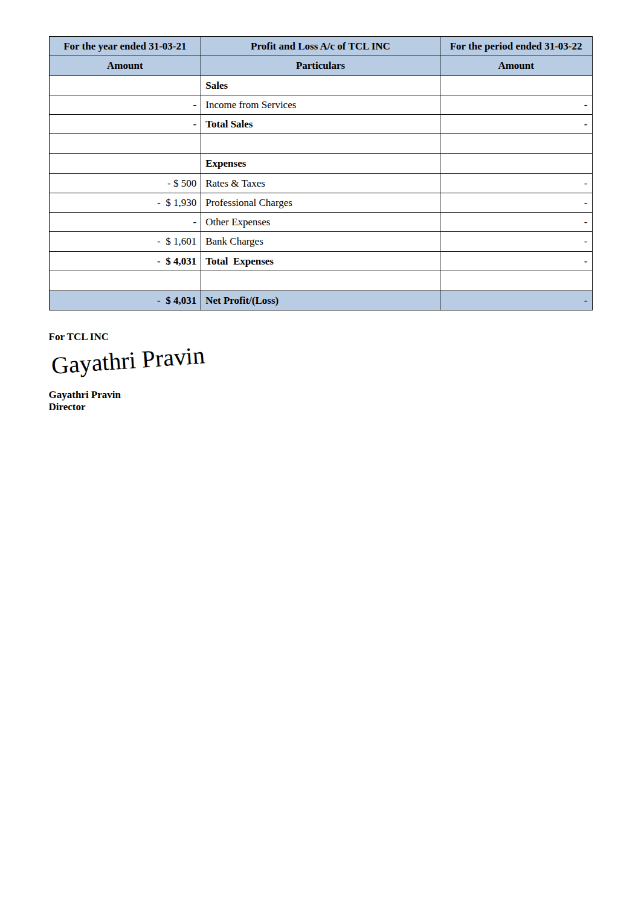| For the year ended 31-03-21 | Profit and Loss A/c of TCL INC | For the period ended 31-03-22 |
| Amount | Particulars | Amount |
| | Sales | |
| - | Income from Services | - |
| - | Total Sales | - |
| | Expenses | |
| - $ 500 | Rates & Taxes | - |
| - $ 1,930 | Professional Charges | - |
| - | Other Expenses | - |
| - $ 1,601 | Bank Charges | - |
| - $ 4,031 | Total Expenses | - |
| - $ 4,031 | Net Profit/(Loss) | - |
For TCL INC
Gayathri Pravin
Gayathri Pravin
Director